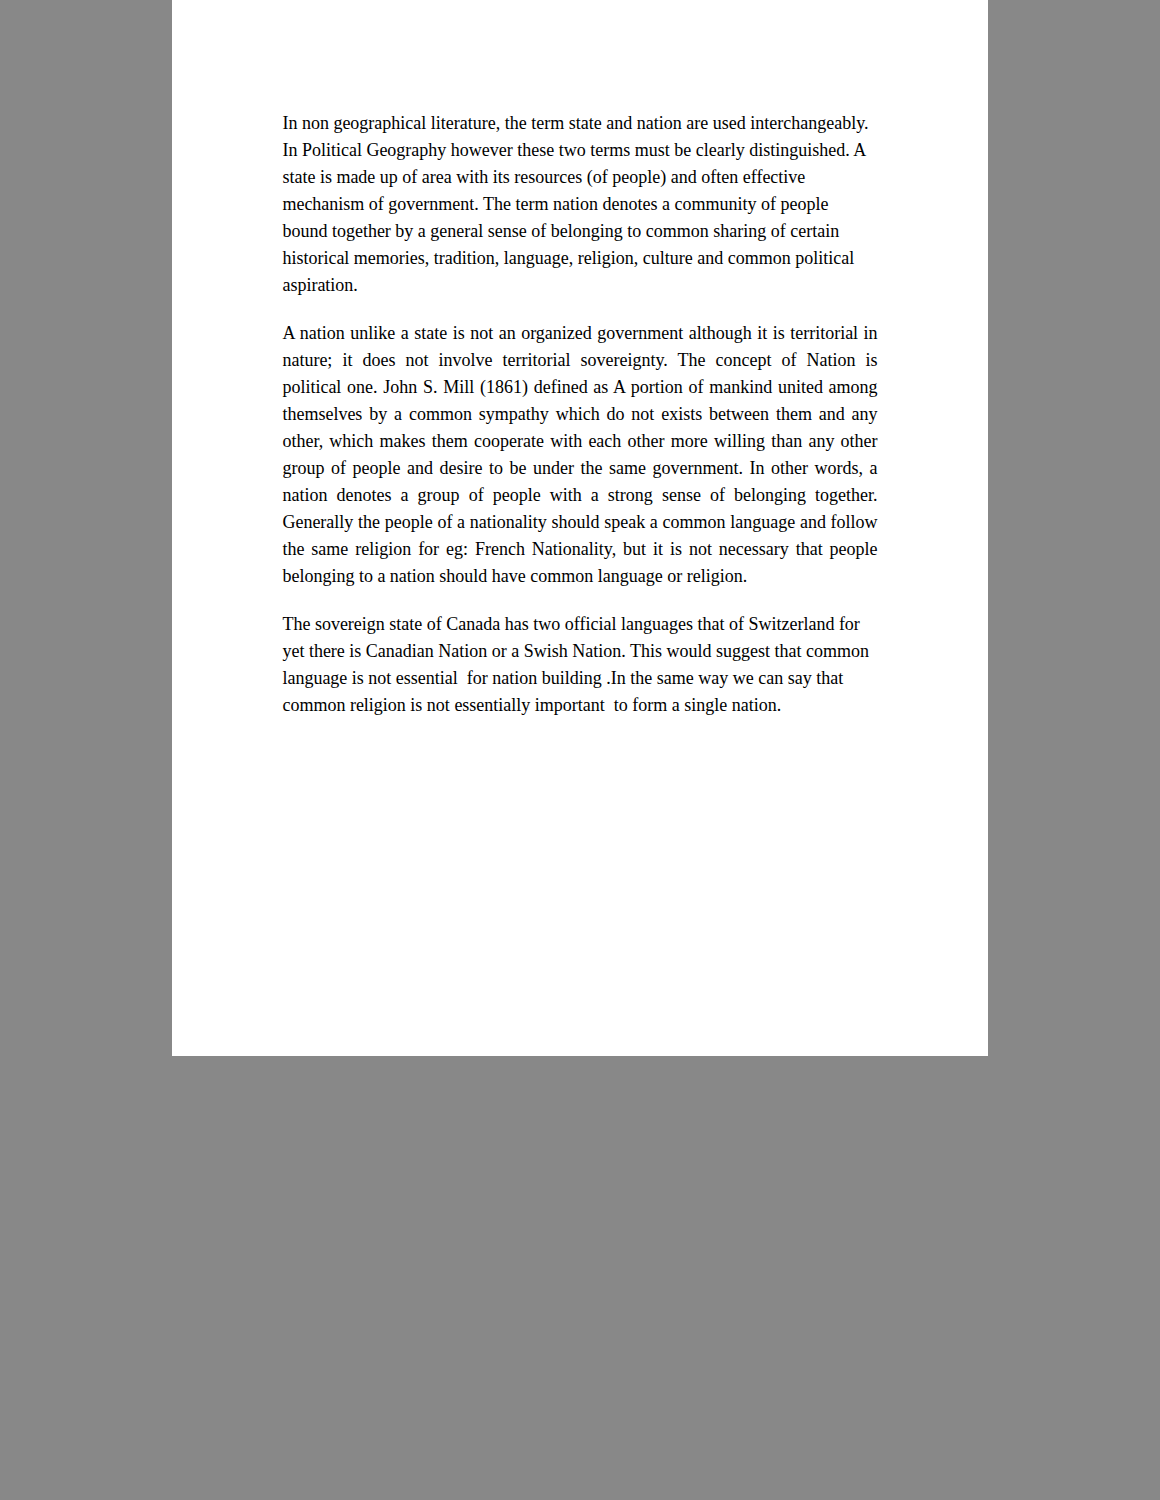In non geographical literature, the term state and nation are used interchangeably. In Political Geography however these two terms must be clearly distinguished. A state is made up of area with its resources (of people) and often effective mechanism of government. The term nation denotes a community of people bound together by a general sense of belonging to common sharing of certain historical memories, tradition, language, religion, culture and common political aspiration.
A nation unlike a state is not an organized government although it is territorial in nature; it does not involve territorial sovereignty. The concept of Nation is political one. John S. Mill (1861) defined as A portion of mankind united among themselves by a common sympathy which do not exists between them and any other, which makes them cooperate with each other more willing than any other group of people and desire to be under the same government. In other words, a nation denotes a group of people with a strong sense of belonging together. Generally the people of a nationality should speak a common language and follow the same religion for eg: French Nationality, but it is not necessary that people belonging to a nation should have common language or religion.
The sovereign state of Canada has two official languages that of Switzerland for yet there is Canadian Nation or a Swish Nation. This would suggest that common language is not essential for nation building .In the same way we can say that common religion is not essentially important to form a single nation.